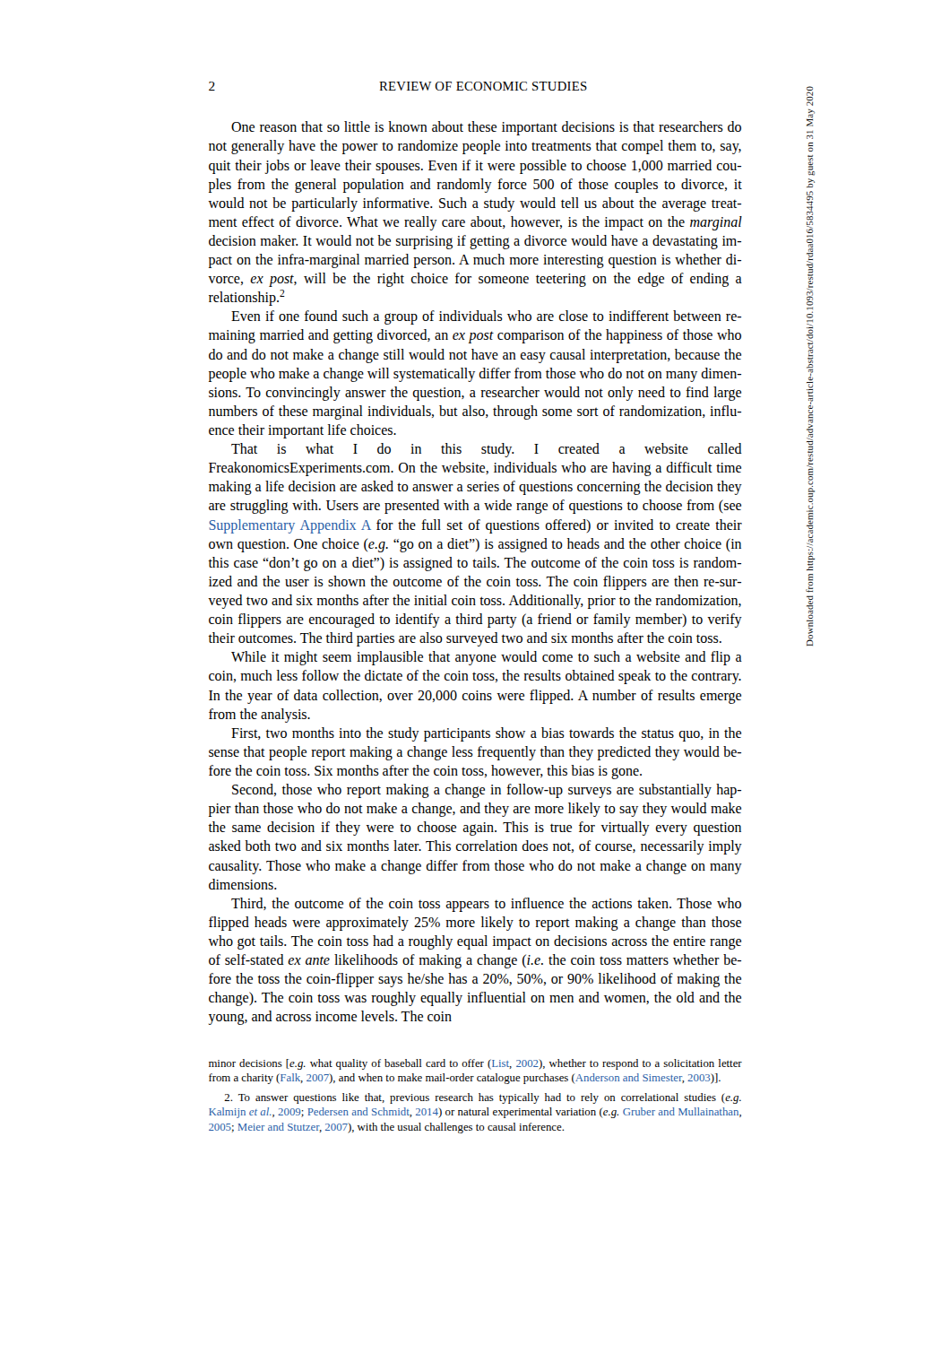Downloaded from https://academic.oup.com/restud/advance-article-abstract/doi/10.1093/restud/rdaa016/5834495 by guest on 31 May 2020
2
Review of Economic Studies
One reason that so little is known about these important decisions is that researchers do not generally have the power to randomize people into treatments that compel them to, say, quit their jobs or leave their spouses. Even if it were possible to choose 1,000 married couples from the general population and randomly force 500 of those couples to divorce, it would not be particularly informative. Such a study would tell us about the average treatment effect of divorce. What we really care about, however, is the impact on the marginal decision maker. It would not be surprising if getting a divorce would have a devastating impact on the infra-marginal married person. A much more interesting question is whether divorce, ex post, will be the right choice for someone teetering on the edge of ending a relationship.2
Even if one found such a group of individuals who are close to indifferent between remaining married and getting divorced, an ex post comparison of the happiness of those who do and do not make a change still would not have an easy causal interpretation, because the people who make a change will systematically differ from those who do not on many dimensions. To convincingly answer the question, a researcher would not only need to find large numbers of these marginal individuals, but also, through some sort of randomization, influence their important life choices.
That is what I do in this study. I created a website called FreakonomicsExperiments.com. On the website, individuals who are having a difficult time making a life decision are asked to answer a series of questions concerning the decision they are struggling with. Users are presented with a wide range of questions to choose from (see Supplementary Appendix A for the full set of questions offered) or invited to create their own question. One choice (e.g. “go on a diet”) is assigned to heads and the other choice (in this case “don’t go on a diet”) is assigned to tails. The outcome of the coin toss is randomized and the user is shown the outcome of the coin toss. The coin flippers are then re-surveyed two and six months after the initial coin toss. Additionally, prior to the randomization, coin flippers are encouraged to identify a third party (a friend or family member) to verify their outcomes. The third parties are also surveyed two and six months after the coin toss.
While it might seem implausible that anyone would come to such a website and flip a coin, much less follow the dictate of the coin toss, the results obtained speak to the contrary. In the year of data collection, over 20,000 coins were flipped. A number of results emerge from the analysis.
First, two months into the study participants show a bias towards the status quo, in the sense that people report making a change less frequently than they predicted they would before the coin toss. Six months after the coin toss, however, this bias is gone.
Second, those who report making a change in follow-up surveys are substantially happier than those who do not make a change, and they are more likely to say they would make the same decision if they were to choose again. This is true for virtually every question asked both two and six months later. This correlation does not, of course, necessarily imply causality. Those who make a change differ from those who do not make a change on many dimensions.
Third, the outcome of the coin toss appears to influence the actions taken. Those who flipped heads were approximately 25% more likely to report making a change than those who got tails. The coin toss had a roughly equal impact on decisions across the entire range of self-stated ex ante likelihoods of making a change (i.e. the coin toss matters whether before the toss the coin-flipper says he/she has a 20%, 50%, or 90% likelihood of making the change). The coin toss was roughly equally influential on men and women, the old and the young, and across income levels. The coin
minor decisions [e.g. what quality of baseball card to offer (List, 2002), whether to respond to a solicitation letter from a charity (Falk, 2007), and when to make mail-order catalogue purchases (Anderson and Simester, 2003)].
2. To answer questions like that, previous research has typically had to rely on correlational studies (e.g. Kalmijn et al., 2009; Pedersen and Schmidt, 2014) or natural experimental variation (e.g. Gruber and Mullainathan, 2005; Meier and Stutzer, 2007), with the usual challenges to causal inference.